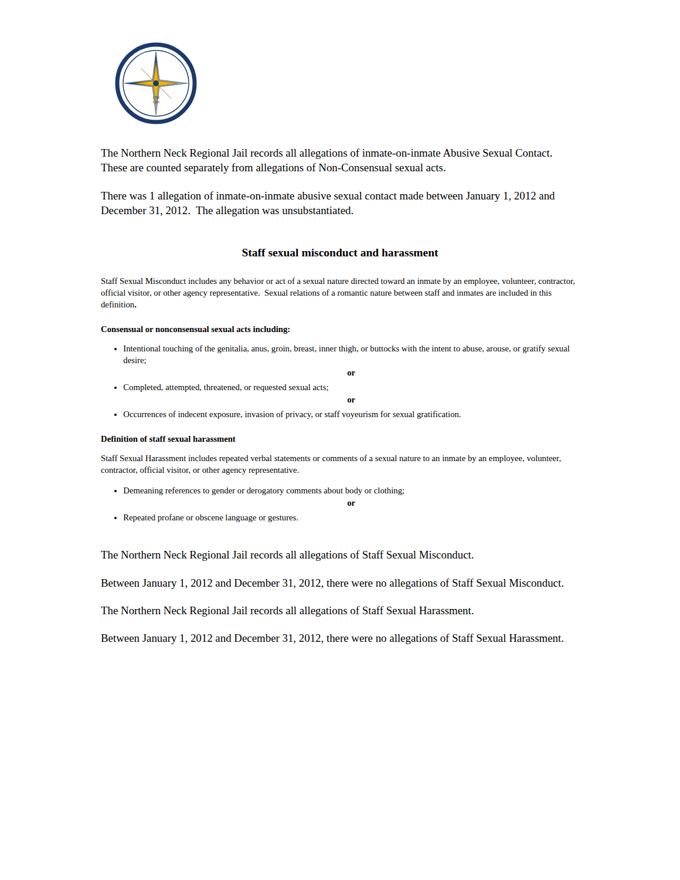1760 1745
The Northern Neck Regional Jail records all allegations of inmate-on-inmate Abusive Sexual Contact. These are counted separately from allegations of Non-Consensual sexual acts.
There was 1 allegation of inmate-on-inmate abusive sexual contact made between January 1, 2012 and December 31, 2012. The allegation was unsubstantiated.
Staff sexual misconduct and harassment
Staff Sexual Misconduct includes any behavior or act of a sexual nature directed toward an inmate by an employee, volunteer, contractor, official visitor, or other agency representative. Sexual relations of a romantic nature between staff and inmates are included in this definition.
Consensual or nonconsensual sexual acts including:
Intentional touching of the genitalia, anus, groin, breast, inner thigh, or buttocks with the intent to abuse, arouse, or gratify sexual desire; or
Completed, attempted, threatened, or requested sexual acts; or
Occurrences of indecent exposure, invasion of privacy, or staff voyeurism for sexual gratification.
Definition of staff sexual harassment
Staff Sexual Harassment includes repeated verbal statements or comments of a sexual nature to an inmate by an employee, volunteer, contractor, official visitor, or other agency representative.
Demeaning references to gender or derogatory comments about body or clothing; or
Repeated profane or obscene language or gestures.
The Northern Neck Regional Jail records all allegations of Staff Sexual Misconduct.
Between January 1, 2012 and December 31, 2012, there were no allegations of Staff Sexual Misconduct.
The Northern Neck Regional Jail records all allegations of Staff Sexual Harassment.
Between January 1, 2012 and December 31, 2012, there were no allegations of Staff Sexual Harassment.